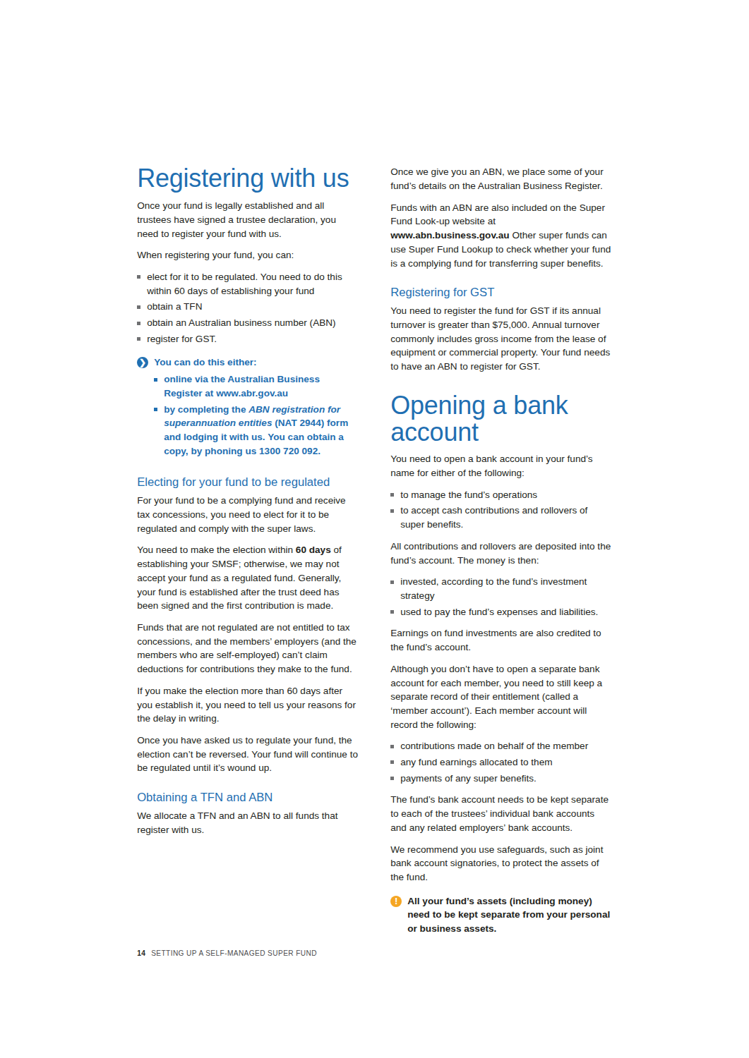Registering with us
Once your fund is legally established and all trustees have signed a trustee declaration, you need to register your fund with us.
When registering your fund, you can:
elect for it to be regulated. You need to do this within 60 days of establishing your fund
obtain a TFN
obtain an Australian business number (ABN)
register for GST.
❯
You can do this either:
online via the Australian Business Register at www.abr.gov.au
by completing the ABN registration for superannuation entities (NAT 2944) form and lodging it with us. You can obtain a copy, by phoning us 1300 720 092.
Electing for your fund to be regulated
For your fund to be a complying fund and receive tax concessions, you need to elect for it to be regulated and comply with the super laws.
You need to make the election within 60 days of establishing your SMSF; otherwise, we may not accept your fund as a regulated fund. Generally, your fund is established after the trust deed has been signed and the first contribution is made.
Funds that are not regulated are not entitled to tax concessions, and the members’ employers (and the members who are self-employed) can’t claim deductions for contributions they make to the fund.
If you make the election more than 60 days after you establish it, you need to tell us your reasons for the delay in writing.
Once you have asked us to regulate your fund, the election can’t be reversed. Your fund will continue to be regulated until it’s wound up.
Obtaining a TFN and ABN
We allocate a TFN and an ABN to all funds that register with us.
Once we give you an ABN, we place some of your fund’s details on the Australian Business Register.
Funds with an ABN are also included on the Super Fund Look-up website at www.abn.business.gov.au Other super funds can use Super Fund Lookup to check whether your fund is a complying fund for transferring super benefits.
Registering for GST
You need to register the fund for GST if its annual turnover is greater than $75,000. Annual turnover commonly includes gross income from the lease of equipment or commercial property. Your fund needs to have an ABN to register for GST.
Opening a bank account
You need to open a bank account in your fund’s name for either of the following:
to manage the fund’s operations
to accept cash contributions and rollovers of super benefits.
All contributions and rollovers are deposited into the fund’s account. The money is then:
invested, according to the fund’s investment strategy
used to pay the fund’s expenses and liabilities.
Earnings on fund investments are also credited to the fund’s account.
Although you don’t have to open a separate bank account for each member, you need to still keep a separate record of their entitlement (called a ‘member account’). Each member account will record the following:
contributions made on behalf of the member
any fund earnings allocated to them
payments of any super benefits.
The fund’s bank account needs to be kept separate to each of the trustees’ individual bank accounts and any related employers’ bank accounts.
We recommend you use safeguards, such as joint bank account signatories, to protect the assets of the fund.
!
All your fund’s assets (including money) need to be kept separate from your personal or business assets.
14 Setting up a self-managed super fund